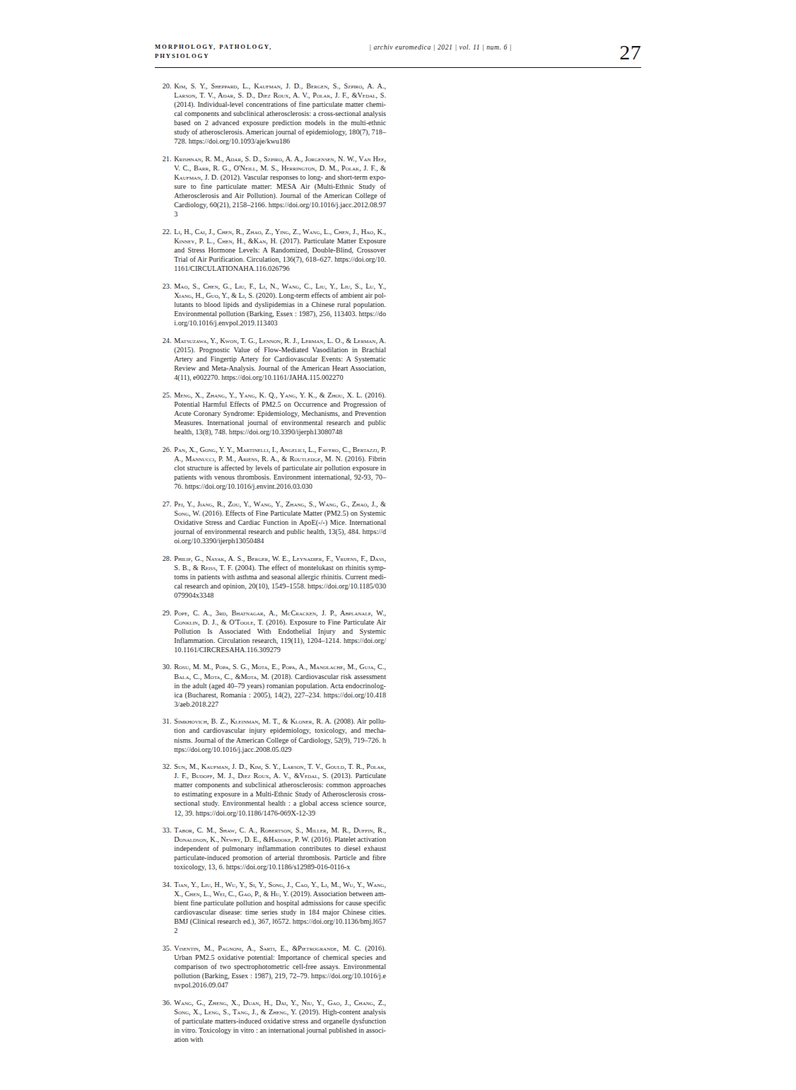Morphology, Pathology,
Physiology
| archiv euromedica | 2021 | vol. 11 | num. 6 |
27
Kim, S. Y., Sheppard, L., Kaufman, J. D., Bergen, S., Szpiro, A. A., Larson, T. V., Adar, S. D., Diez Roux, A. V., Polak, J. F., &Vedal, S. (2014). Individual-level concentrations of fine particulate matter chemical components and subclinical atherosclerosis: a cross-sectional analysis based on 2 advanced exposure prediction models in the multi-ethnic study of atherosclerosis. American journal of epidemiology, 180(7), 718–728. https://doi.org/10.1093/aje/kwu186
Krishnan, R. M., Adar, S. D., Szpiro, A. A., Jorgensen, N. W., Van Hee, V. C., Barr, R. G., O'Neill, M. S., Herrington, D. M., Polak, J. F., & Kaufman, J. D. (2012). Vascular responses to long- and short-term exposure to fine particulate matter: MESA Air (Multi-Ethnic Study of Atherosclerosis and Air Pollution). Journal of the American College of Cardiology, 60(21), 2158–2166. https://doi.org/10.1016/j.jacc.2012.08.973
Li, H., Cai, J., Chen, R., Zhao, Z., Ying, Z., Wang, L., Chen, J., Hao, K., Kinney, P. L., Chen, H., &Kan, H. (2017). Particulate Matter Exposure and Stress Hormone Levels: A Randomized, Double-Blind, Crossover Trial of Air Purification. Circulation, 136(7), 618–627. https://doi.org/10.1161/CIRCULATIONAHA.116.026796
Mao, S., Chen, G., Liu, F., Li, N., Wang, C., Liu, Y., Liu, S., Lu, Y., Xiang, H., Guo, Y., & Li, S. (2020). Long-term effects of ambient air pollutants to blood lipids and dyslipidemias in a Chinese rural population. Environmental pollution (Barking, Essex : 1987), 256, 113403. https://doi.org/10.1016/j.envpol.2019.113403
Matsuzawa, Y., Kwon, T. G., Lennon, R. J., Lerman, L. O., & Lerman, A. (2015). Prognostic Value of Flow-Mediated Vasodilation in Brachial Artery and Fingertip Artery for Cardiovascular Events: A Systematic Review and Meta-Analysis. Journal of the American Heart Association, 4(11), e002270. https://doi.org/10.1161/JAHA.115.002270
Meng, X., Zhang, Y., Yang, K. Q., Yang, Y. K., & Zhou, X. L. (2016). Potential Harmful Effects of PM2.5 on Occurrence and Progression of Acute Coronary Syndrome: Epidemiology, Mechanisms, and Prevention Measures. International journal of environmental research and public health, 13(8), 748. https://doi.org/10.3390/ijerph13080748
Pan, X., Gong, Y. Y., Martinelli, I., Angelici, L., Favero, C., Bertazzi, P. A., Mannucci, P. M., Ariëns, R. A., & Routledge, M. N. (2016). Fibrin clot structure is affected by levels of particulate air pollution exposure in patients with venous thrombosis. Environment international, 92-93, 70–76. https://doi.org/10.1016/j.envint.2016.03.030
Pei, Y., Jiang, R., Zou, Y., Wang, Y., Zhang, S., Wang, G., Zhao, J., & Song, W. (2016). Effects of Fine Particulate Matter (PM2.5) on Systemic Oxidative Stress and Cardiac Function in ApoE(-/-) Mice. International journal of environmental research and public health, 13(5), 484. https://doi.org/10.3390/ijerph13050484
Philip, G., Nayak, A. S., Berger, W. E., Leynadier, F., Vrijens, F., Dass, S. B., & Reiss, T. F. (2004). The effect of montelukast on rhinitis symptoms in patients with asthma and seasonal allergic rhinitis. Current medical research and opinion, 20(10), 1549–1558. https://doi.org/10.1185/030079904x3348
Pope, C. A., 3rd, Bhatnagar, A., McCracken, J. P., Abplanalp, W., Conklin, D. J., & O'Toole, T. (2016). Exposure to Fine Particulate Air Pollution Is Associated With Endothelial Injury and Systemic Inflammation. Circulation research, 119(11), 1204–1214. https://doi.org/10.1161/CIRCRESAHA.116.309279
Rosu, M. M., Popa, S. G., Mota, E., Popa, A., Manolache, M., Guja, C., Bala, C., Mota, C., &Mota, M. (2018). Cardiovascular risk assessment in the adult (aged 40–79 years) romanian population. Acta endocrinologica (Bucharest, Romania : 2005), 14(2), 227–234. https://doi.org/10.4183/aeb.2018.227
Simkhovich, B. Z., Kleinman, M. T., & Kloner, R. A. (2008). Air pollution and cardiovascular injury epidemiology, toxicology, and mechanisms. Journal of the American College of Cardiology, 52(9), 719–726. https://doi.org/10.1016/j.jacc.2008.05.029
Sun, M., Kaufman, J. D., Kim, S. Y., Larson, T. V., Gould, T. R., Polak, J. F., Budoff, M. J., Diez Roux, A. V., &Vedal, S. (2013). Particulate matter components and subclinical atherosclerosis: common approaches to estimating exposure in a Multi-Ethnic Study of Atherosclerosis cross-sectional study. Environmental health : a global access science source, 12, 39. https://doi.org/10.1186/1476-069X-12-39
Tabor, C. M., Shaw, C. A., Robertson, S., Miller, M. R., Duffin, R., Donaldson, K., Newby, D. E., &Hadoke, P. W. (2016). Platelet activation independent of pulmonary inflammation contributes to diesel exhaust particulate-induced promotion of arterial thrombosis. Particle and fibre toxicology, 13, 6. https://doi.org/10.1186/s12989-016-0116-x
Tian, Y., Liu, H., Wu, Y., Si, Y., Song, J., Cao, Y., Li, M., Wu, Y., Wang, X., Chen, L., Wei, C., Gao, P., & Hu, Y. (2019). Association between ambient fine particulate pollution and hospital admissions for cause specific cardiovascular disease: time series study in 184 major Chinese cities. BMJ (Clinical research ed.), 367, l6572. https://doi.org/10.1136/bmj.l6572
Visentin, M., Pagnoni, A., Sarti, E., &Pietrogrande, M. C. (2016). Urban PM2.5 oxidative potential: Importance of chemical species and comparison of two spectrophotometric cell-free assays. Environmental pollution (Barking, Essex : 1987), 219, 72–79. https://doi.org/10.1016/j.envpol.2016.09.047
Wang, G., Zheng, X., Duan, H., Dai, Y., Niu, Y., Gao, J., Chang, Z., Song, X., Leng, S., Tang, J., & Zheng, Y. (2019). High-content analysis of particulate matters-induced oxidative stress and organelle dysfunction in vitro. Toxicology in vitro : an international journal published in association with